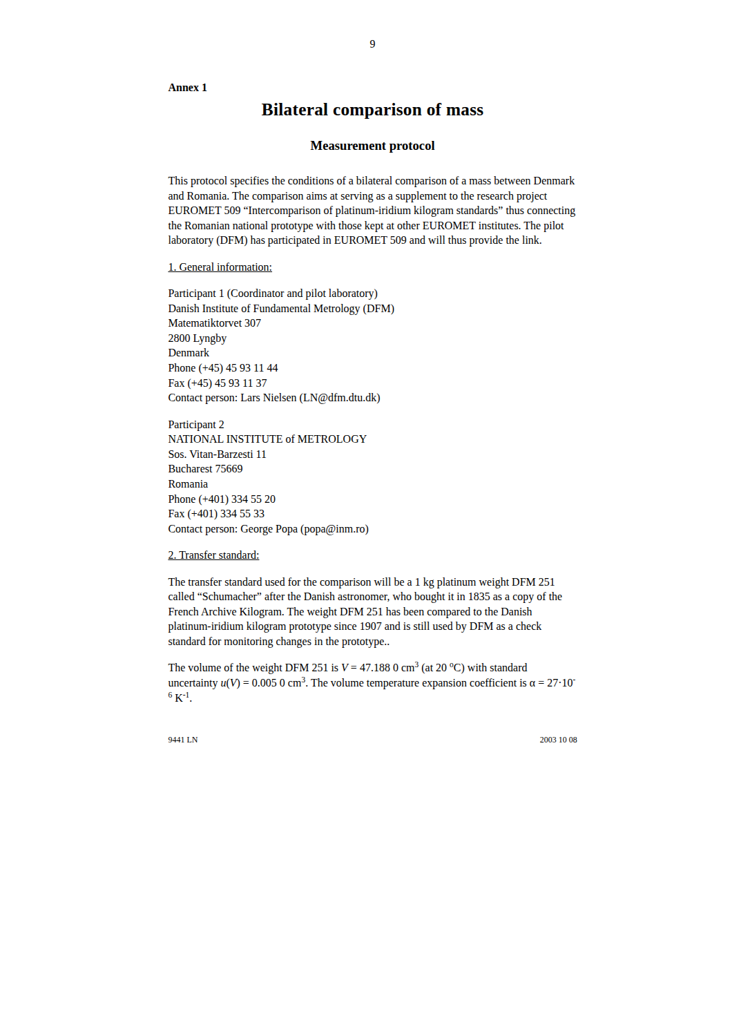9
Annex 1
Bilateral comparison of mass
Measurement protocol
This protocol specifies the conditions of a bilateral comparison of a mass between Denmark and Romania. The comparison aims at serving as a supplement to the research project EUROMET 509 “Intercomparison of platinum-iridium kilogram standards” thus connecting the Romanian national prototype with those kept at other EUROMET institutes. The pilot laboratory (DFM) has participated in EUROMET 509 and will thus provide the link.
1. General information:
Participant 1 (Coordinator and pilot laboratory)
Danish Institute of Fundamental Metrology (DFM)
Matematiktorvet 307
2800 Lyngby
Denmark
Phone (+45) 45 93 11 44
Fax (+45) 45 93 11 37
Contact person: Lars Nielsen (LN@dfm.dtu.dk)
Participant 2
NATIONAL INSTITUTE of METROLOGY
Sos. Vitan-Barzesti 11
Bucharest 75669
Romania
Phone (+401) 334 55 20
Fax (+401) 334 55 33
Contact person: George Popa (popa@inm.ro)
2. Transfer standard:
The transfer standard used for the comparison will be a 1 kg platinum weight DFM 251 called “Schumacher” after the Danish astronomer, who bought it in 1835 as a copy of the French Archive Kilogram. The weight DFM 251 has been compared to the Danish platinum-iridium kilogram prototype since 1907 and is still used by DFM as a check standard for monitoring changes in the prototype..
The volume of the weight DFM 251 is V = 47.188 0 cm3 (at 20 oC) with standard uncertainty u(V) = 0.005 0 cm3. The volume temperature expansion coefficient is α = 27·10-6 K-1.
9441 LN 2003 10 08